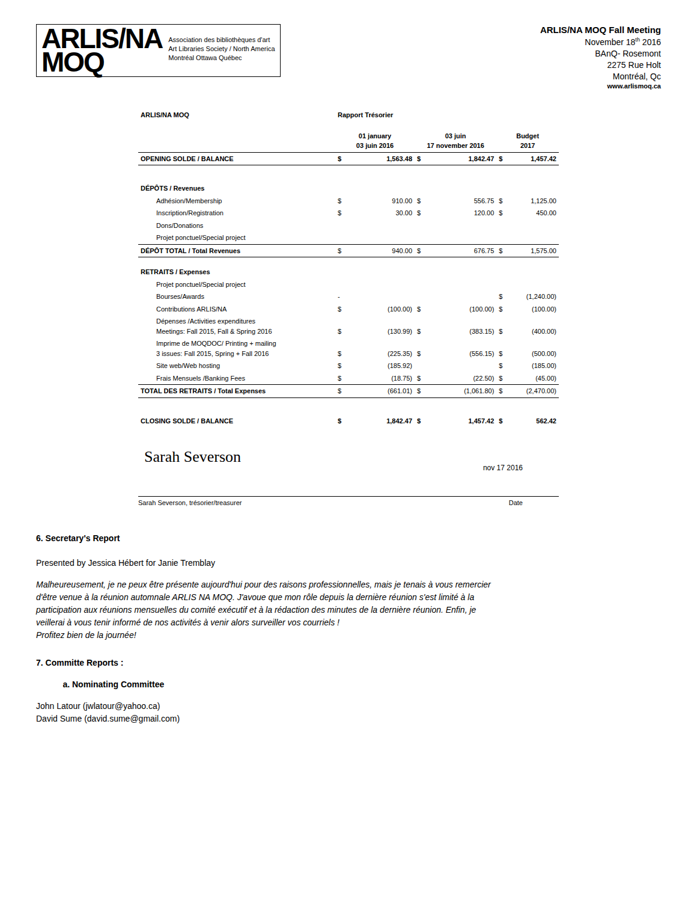ARLIS/NA
MOQ
Association des bibliothèques d'art
Art Libraries Society / North America
Montréal Ottawa Québec
ARLIS/NA MOQ Fall Meeting
November 18th 2016
BAnQ- Rosemont
2275 Rue Holt
Montréal, Qc
www.arlismoq.ca
| ARLIS/NA MOQ | Rapport Trésorier | | |
| | 01 january 03 juin 2016 | 03 juin 17 november 2016 | Budget 2017 |
| OPENING SOLDE / BALANCE | $ | 1,563.48 | $ | 1,842.47 | $ | 1,457.42 |
| DÉPÔTS / Revenues | |
| Adhésion/Membership | $ | 910.00 | $ | 556.75 | $ | 1,125.00 |
| Inscription/Registration | $ | 30.00 | $ | 120.00 | $ | 450.00 |
| Dons/Donations | |
| Projet ponctuel/Special project | |
| DÉPÔT TOTAL / Total Revenues | $ | 940.00 | $ | 676.75 | $ | 1,575.00 |
| RETRAITS / Expenses | |
| Projet ponctuel/Special project | |
| Bourses/Awards | - | | | | $ | (1,240.00) |
| Contributions ARLIS/NA | $ | (100.00) | $ | (100.00) | $ | (100.00) |
| Dépenses /Activities expenditures Meetings: Fall 2015, Fall & Spring 2016 | $ | (130.99) | $ | (383.15) | $ | (400.00) |
| Imprime de MOQDOC/ Printing + mailing 3 issues: Fall 2015, Spring + Fall 2016 | $ | (225.35) | $ | (556.15) | $ | (500.00) |
| Site web/Web hosting | $ | (185.92) | | | $ | (185.00) |
| Frais Mensuels /Banking Fees | $ | (18.75) | $ | (22.50) | $ | (45.00) |
| TOTAL DES RETRAITS / Total Expenses | $ | (661.01) | $ | (1,061.80) | $ | (2,470.00) |
| CLOSING SOLDE / BALANCE | $ | 1,842.47 | $ | 1,457.42 | $ | 562.42 |
Sarah Severson
nov 17 2016
Sarah Severson, trésorier/treasurer Date
6. Secretary's Report
Presented by Jessica Hébert for Janie Tremblay
Malheureusement, je ne peux être présente aujourd'hui pour des raisons professionnelles, mais je tenais à vous remercier d'être venue à la réunion automnale ARLIS NA MOQ. J'avoue que mon rôle depuis la dernière réunion s'est limité à la participation aux réunions mensuelles du comité exécutif et à la rédaction des minutes de la dernière réunion. Enfin, je veillerai à vous tenir informé de nos activités à venir alors surveiller vos courriels !
Profitez bien de la journée!
7. Committe Reports :
Nominating Committee
John Latour (jwlatour@yahoo.ca)
David Sume (david.sume@gmail.com)